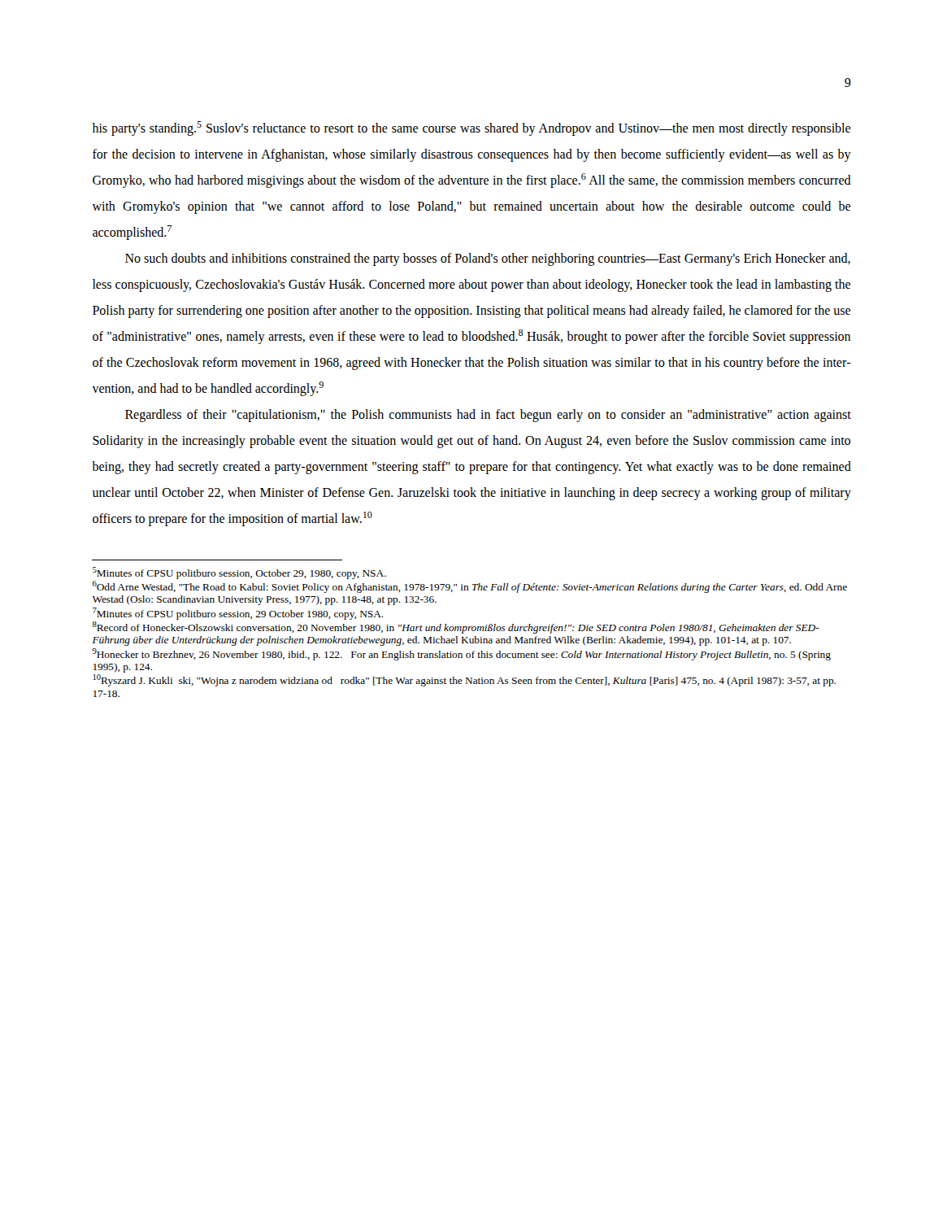9
his party's standing.5 Suslov's reluctance to resort to the same course was shared by Andropov and Ustinov—the men most directly responsible for the decision to intervene in Afghanistan, whose similarly disastrous consequences had by then become sufficiently evident—as well as by Gromyko, who had harbored misgivings about the wisdom of the adventure in the first place.6 All the same, the commission members concurred with Gromyko's opinion that "we cannot afford to lose Poland," but remained uncertain about how the desirable outcome could be accomplished.7
No such doubts and inhibitions constrained the party bosses of Poland's other neighboring countries—East Germany's Erich Honecker and, less conspicuously, Czechoslovakia's Gustáv Husák. Concerned more about power than about ideology, Honecker took the lead in lambasting the Polish party for surrendering one position after another to the opposition. Insisting that political means had already failed, he clamored for the use of "administrative" ones, namely arrests, even if these were to lead to bloodshed.8 Husák, brought to power after the forcible Soviet suppression of the Czechoslovak reform movement in 1968, agreed with Honecker that the Polish situation was similar to that in his country before the intervention, and had to be handled accordingly.9
Regardless of their "capitulationism," the Polish communists had in fact begun early on to consider an "administrative" action against Solidarity in the increasingly probable event the situation would get out of hand. On August 24, even before the Suslov commission came into being, they had secretly created a party-government "steering staff" to prepare for that contingency. Yet what exactly was to be done remained unclear until October 22, when Minister of Defense Gen. Jaruzelski took the initiative in launching in deep secrecy a working group of military officers to prepare for the imposition of martial law.10
5Minutes of CPSU politburo session, October 29, 1980, copy, NSA.
6Odd Arne Westad, "The Road to Kabul: Soviet Policy on Afghanistan, 1978-1979," in The Fall of Détente: Soviet-American Relations during the Carter Years, ed. Odd Arne Westad (Oslo: Scandinavian University Press, 1977), pp. 118-48, at pp. 132-36.
7Minutes of CPSU politburo session, 29 October 1980, copy, NSA.
8Record of Honecker-Olszowski conversation, 20 November 1980, in "Hart und kompromißlos durchgreifen!": Die SED contra Polen 1980/81, Geheimakten der SED-Führung über die Unterdrückung der polnischen Demokratiebewegung, ed. Michael Kubina and Manfred Wilke (Berlin: Akademie, 1994), pp. 101-14, at p. 107.
9Honecker to Brezhnev, 26 November 1980, ibid., p. 122. For an English translation of this document see: Cold War International History Project Bulletin, no. 5 (Spring 1995), p. 124.
10Ryszard J. Kukli ski, "Wojna z narodem widziana od rodka" [The War against the Nation As Seen from the Center], Kultura [Paris] 475, no. 4 (April 1987): 3-57, at pp. 17-18.